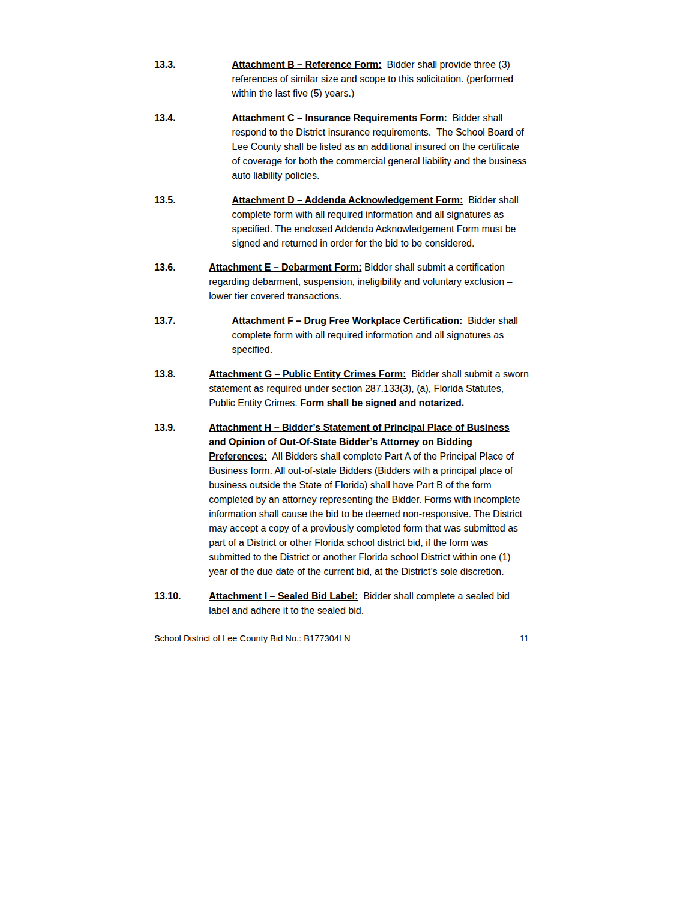13.3.
Attachment B – Reference Form: Bidder shall provide three (3) references of similar size and scope to this solicitation. (performed within the last five (5) years.)
13.4.
Attachment C – Insurance Requirements Form: Bidder shall respond to the District insurance requirements. The School Board of Lee County shall be listed as an additional insured on the certificate of coverage for both the commercial general liability and the business auto liability policies.
13.5.
Attachment D – Addenda Acknowledgement Form: Bidder shall complete form with all required information and all signatures as specified. The enclosed Addenda Acknowledgement Form must be signed and returned in order for the bid to be considered.
13.6.
Attachment E – Debarment Form: Bidder shall submit a certification regarding debarment, suspension, ineligibility and voluntary exclusion – lower tier covered transactions.
13.7.
Attachment F – Drug Free Workplace Certification: Bidder shall complete form with all required information and all signatures as specified.
13.8.
Attachment G – Public Entity Crimes Form: Bidder shall submit a sworn statement as required under section 287.133(3), (a), Florida Statutes, Public Entity Crimes. Form shall be signed and notarized.
13.9.
Attachment H – Bidder’s Statement of Principal Place of Business and Opinion of Out-Of-State Bidder’s Attorney on Bidding Preferences: All Bidders shall complete Part A of the Principal Place of Business form. All out-of-state Bidders (Bidders with a principal place of business outside the State of Florida) shall have Part B of the form completed by an attorney representing the Bidder. Forms with incomplete information shall cause the bid to be deemed non-responsive. The District may accept a copy of a previously completed form that was submitted as part of a District or other Florida school district bid, if the form was submitted to the District or another Florida school District within one (1) year of the due date of the current bid, at the District’s sole discretion.
13.10.
Attachment I – Sealed Bid Label: Bidder shall complete a sealed bid label and adhere it to the sealed bid.
School District of Lee County Bid No.: B177304LN
11